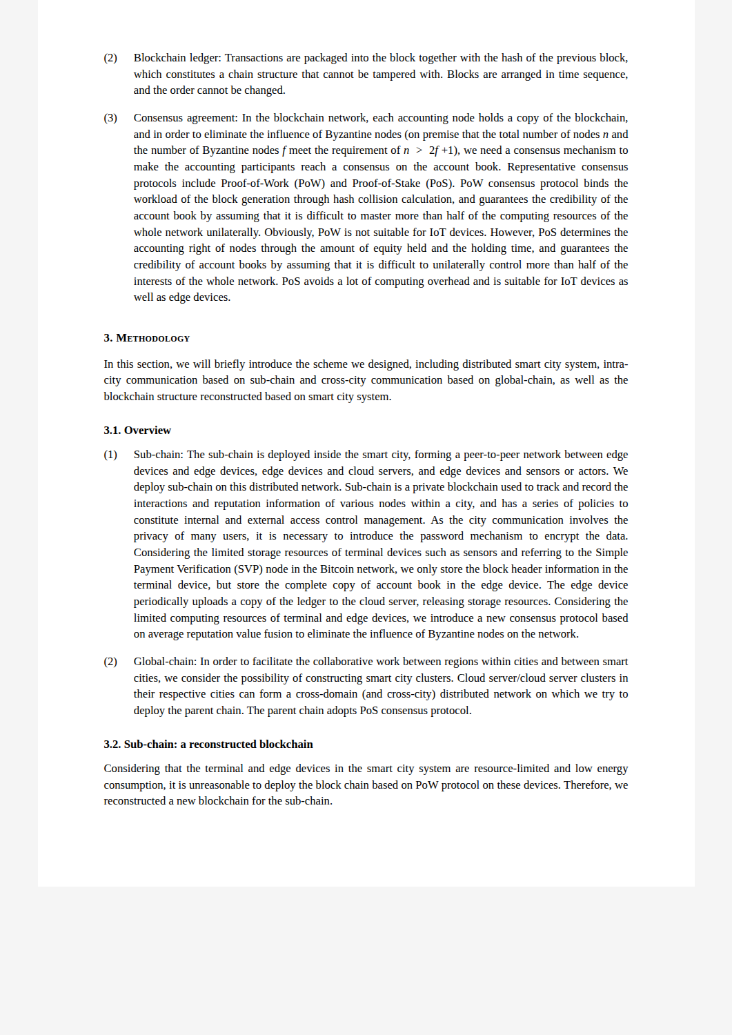(2) Blockchain ledger: Transactions are packaged into the block together with the hash of the previous block, which constitutes a chain structure that cannot be tampered with. Blocks are arranged in time sequence, and the order cannot be changed.
(3) Consensus agreement: In the blockchain network, each accounting node holds a copy of the blockchain, and in order to eliminate the influence of Byzantine nodes (on premise that the total number of nodes n and the number of Byzantine nodes f meet the requirement of n > 2f +1), we need a consensus mechanism to make the accounting participants reach a consensus on the account book. Representative consensus protocols include Proof-of-Work (PoW) and Proof-of-Stake (PoS). PoW consensus protocol binds the workload of the block generation through hash collision calculation, and guarantees the credibility of the account book by assuming that it is difficult to master more than half of the computing resources of the whole network unilaterally. Obviously, PoW is not suitable for IoT devices. However, PoS determines the accounting right of nodes through the amount of equity held and the holding time, and guarantees the credibility of account books by assuming that it is difficult to unilaterally control more than half of the interests of the whole network. PoS avoids a lot of computing overhead and is suitable for IoT devices as well as edge devices.
3. Methodology
In this section, we will briefly introduce the scheme we designed, including distributed smart city system, intra-city communication based on sub-chain and cross-city communication based on global-chain, as well as the blockchain structure reconstructed based on smart city system.
3.1. Overview
(1) Sub-chain: The sub-chain is deployed inside the smart city, forming a peer-to-peer network between edge devices and edge devices, edge devices and cloud servers, and edge devices and sensors or actors. We deploy sub-chain on this distributed network. Sub-chain is a private blockchain used to track and record the interactions and reputation information of various nodes within a city, and has a series of policies to constitute internal and external access control management. As the city communication involves the privacy of many users, it is necessary to introduce the password mechanism to encrypt the data. Considering the limited storage resources of terminal devices such as sensors and referring to the Simple Payment Verification (SVP) node in the Bitcoin network, we only store the block header information in the terminal device, but store the complete copy of account book in the edge device. The edge device periodically uploads a copy of the ledger to the cloud server, releasing storage resources. Considering the limited computing resources of terminal and edge devices, we introduce a new consensus protocol based on average reputation value fusion to eliminate the influence of Byzantine nodes on the network.
(2) Global-chain: In order to facilitate the collaborative work between regions within cities and between smart cities, we consider the possibility of constructing smart city clusters. Cloud server/cloud server clusters in their respective cities can form a cross-domain (and cross-city) distributed network on which we try to deploy the parent chain. The parent chain adopts PoS consensus protocol.
3.2. Sub-chain: a reconstructed blockchain
Considering that the terminal and edge devices in the smart city system are resource-limited and low energy consumption, it is unreasonable to deploy the block chain based on PoW protocol on these devices. Therefore, we reconstructed a new blockchain for the sub-chain.